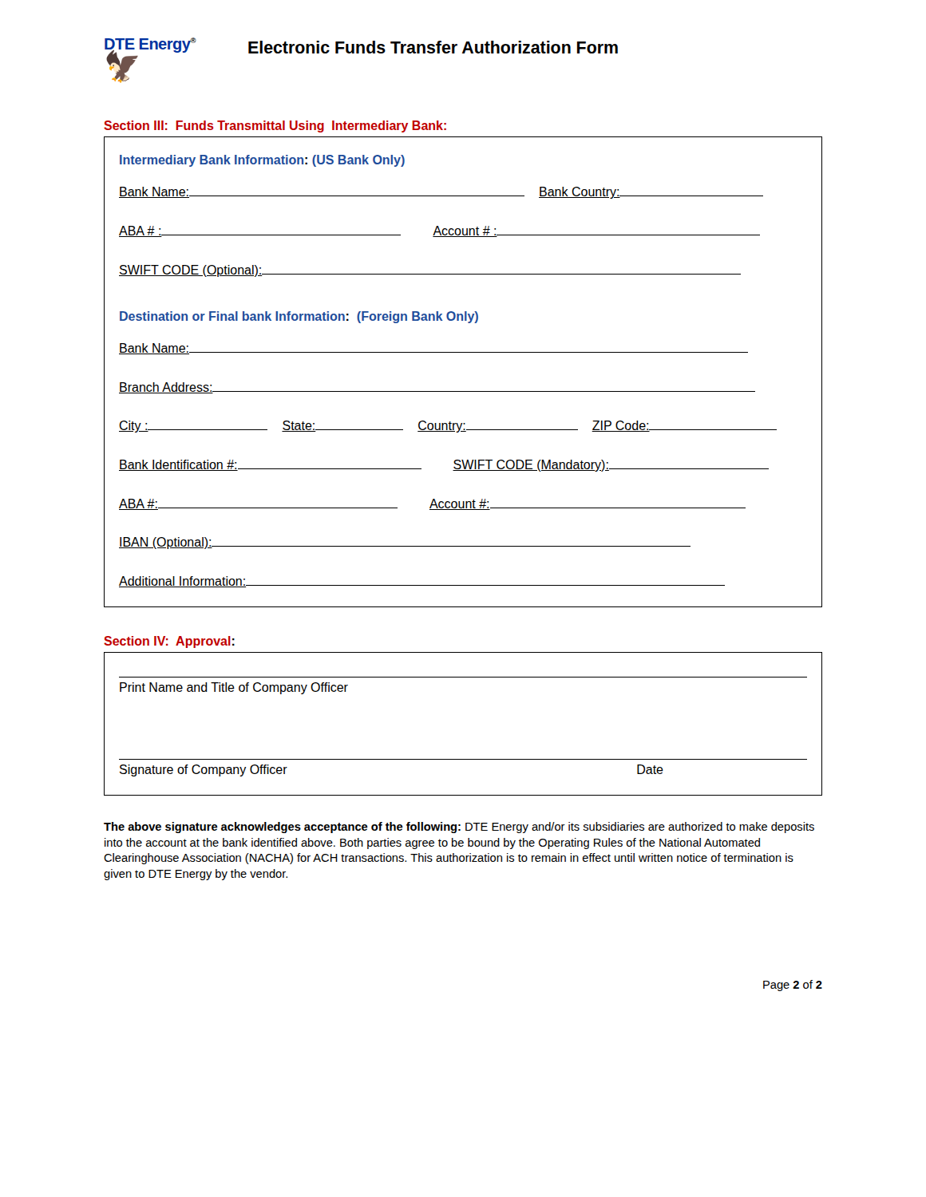DTE Energy®
🦅
Electronic Funds Transfer Authorization Form
Section III: Funds Transmittal Using Intermediary Bank:
Intermediary Bank Information: (US Bank Only)
Bank Name: Bank Country:
ABA # : Account # :
SWIFT CODE (Optional):
Destination or Final bank Information: (Foreign Bank Only)
Bank Name:
Branch Address:
City : State: Country: ZIP Code:
Bank Identification #: SWIFT CODE (Mandatory):
ABA #: Account #:
IBAN (Optional):
Additional Information:
Section IV: Approval:
Print Name and Title of Company Officer
Signature of Company Officer Date
The above signature acknowledges acceptance of the following: DTE Energy and/or its subsidiaries are authorized to make deposits into the account at the bank identified above. Both parties agree to be bound by the Operating Rules of the National Automated Clearinghouse Association (NACHA) for ACH transactions. This authorization is to remain in effect until written notice of termination is given to DTE Energy by the vendor.
Page 2 of 2